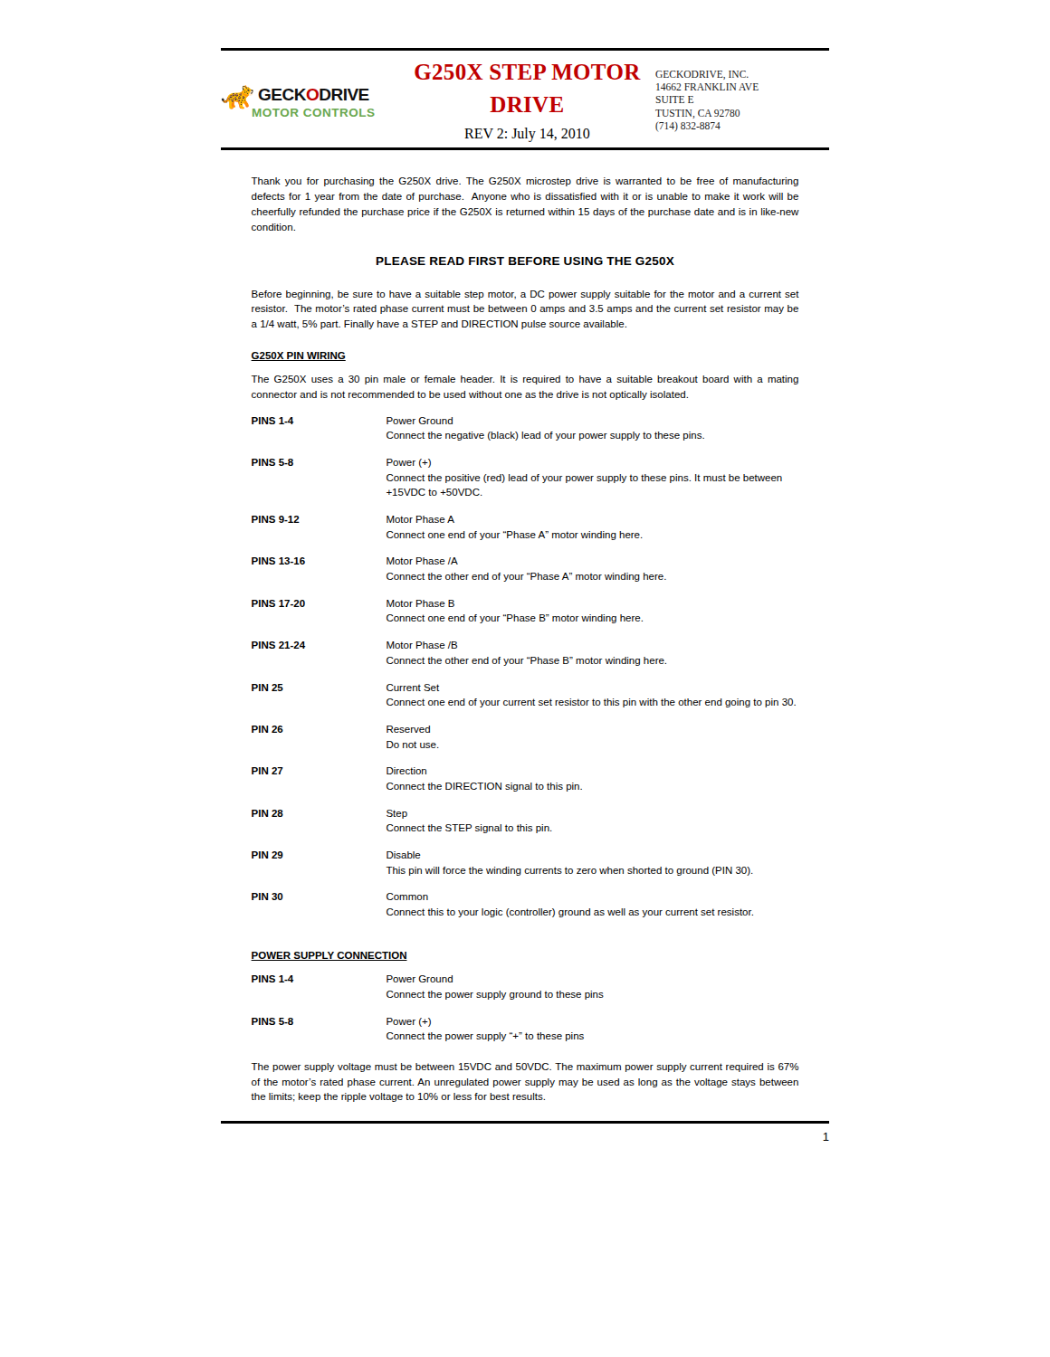🐆 GECKODRIVE
MOTOR CONTROLS
G250X STEP MOTOR DRIVE
REV 2: July 14, 2010
GECKODRIVE, INC.
14662 FRANKLIN AVE
SUITE E
TUSTIN, CA 92780
(714) 832-8874
Thank you for purchasing the G250X drive. The G250X microstep drive is warranted to be free of manufacturing defects for 1 year from the date of purchase. Anyone who is dissatisfied with it or is unable to make it work will be cheerfully refunded the purchase price if the G250X is returned within 15 days of the purchase date and is in like-new condition.
PLEASE READ FIRST BEFORE USING THE G250X
Before beginning, be sure to have a suitable step motor, a DC power supply suitable for the motor and a current set resistor. The motor’s rated phase current must be between 0 amps and 3.5 amps and the current set resistor may be a 1/4 watt, 5% part. Finally have a STEP and DIRECTION pulse source available.
G250X PIN WIRING
The G250X uses a 30 pin male or female header. It is required to have a suitable breakout board with a mating connector and is not recommended to be used without one as the drive is not optically isolated.
| PINS 1-4 | Power Ground Connect the negative (black) lead of your power supply to these pins. |
| PINS 5-8 | Power (+) Connect the positive (red) lead of your power supply to these pins. It must be between +15VDC to +50VDC. |
| PINS 9-12 | Motor Phase A Connect one end of your “Phase A” motor winding here. |
| PINS 13-16 | Motor Phase /A Connect the other end of your “Phase A” motor winding here. |
| PINS 17-20 | Motor Phase B Connect one end of your “Phase B” motor winding here. |
| PINS 21-24 | Motor Phase /B Connect the other end of your “Phase B” motor winding here. |
| PIN 25 | Current Set Connect one end of your current set resistor to this pin with the other end going to pin 30. |
| PIN 26 | Reserved Do not use. |
| PIN 27 | Direction Connect the DIRECTION signal to this pin. |
| PIN 28 | Step Connect the STEP signal to this pin. |
| PIN 29 | Disable This pin will force the winding currents to zero when shorted to ground (PIN 30). |
| PIN 30 | Common Connect this to your logic (controller) ground as well as your current set resistor. |
POWER SUPPLY CONNECTION
| PINS 1-4 | Power Ground Connect the power supply ground to these pins |
| PINS 5-8 | Power (+) Connect the power supply “+” to these pins |
The power supply voltage must be between 15VDC and 50VDC. The maximum power supply current required is 67% of the motor’s rated phase current. An unregulated power supply may be used as long as the voltage stays between the limits; keep the ripple voltage to 10% or less for best results.
1